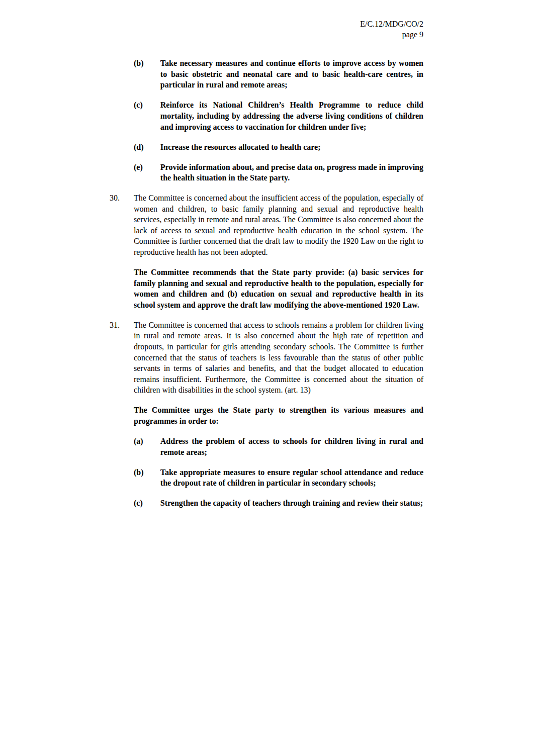E/C.12/MDG/CO/2
page 9
(b) Take necessary measures and continue efforts to improve access by women to basic obstetric and neonatal care and to basic health-care centres, in particular in rural and remote areas;
(c) Reinforce its National Children’s Health Programme to reduce child mortality, including by addressing the adverse living conditions of children and improving access to vaccination for children under five;
(d) Increase the resources allocated to health care;
(e) Provide information about, and precise data on, progress made in improving the health situation in the State party.
30. The Committee is concerned about the insufficient access of the population, especially of women and children, to basic family planning and sexual and reproductive health services, especially in remote and rural areas. The Committee is also concerned about the lack of access to sexual and reproductive health education in the school system. The Committee is further concerned that the draft law to modify the 1920 Law on the right to reproductive health has not been adopted.
The Committee recommends that the State party provide: (a) basic services for family planning and sexual and reproductive health to the population, especially for women and children and (b) education on sexual and reproductive health in its school system and approve the draft law modifying the above-mentioned 1920 Law.
31. The Committee is concerned that access to schools remains a problem for children living in rural and remote areas. It is also concerned about the high rate of repetition and dropouts, in particular for girls attending secondary schools. The Committee is further concerned that the status of teachers is less favourable than the status of other public servants in terms of salaries and benefits, and that the budget allocated to education remains insufficient. Furthermore, the Committee is concerned about the situation of children with disabilities in the school system. (art. 13)
The Committee urges the State party to strengthen its various measures and programmes in order to:
(a) Address the problem of access to schools for children living in rural and remote areas;
(b) Take appropriate measures to ensure regular school attendance and reduce the dropout rate of children in particular in secondary schools;
(c) Strengthen the capacity of teachers through training and review their status;